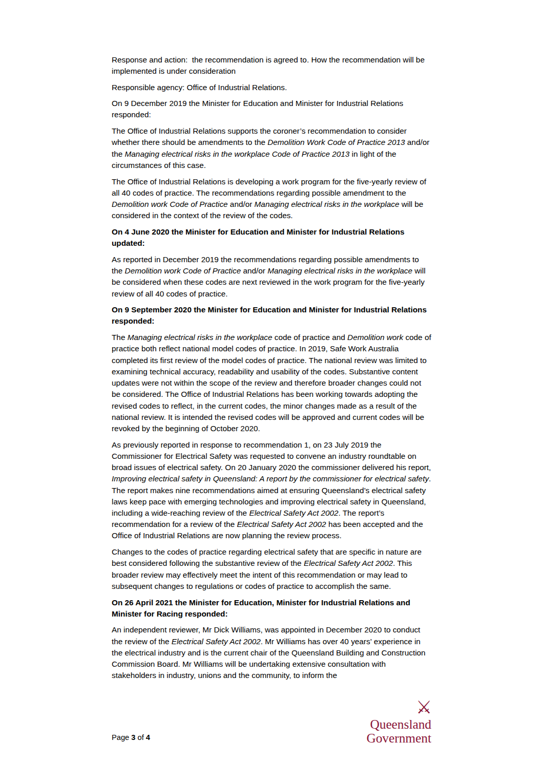Response and action: the recommendation is agreed to. How the recommendation will be implemented is under consideration
Responsible agency: Office of Industrial Relations.
On 9 December 2019 the Minister for Education and Minister for Industrial Relations responded:
The Office of Industrial Relations supports the coroner’s recommendation to consider whether there should be amendments to the Demolition Work Code of Practice 2013 and/or the Managing electrical risks in the workplace Code of Practice 2013 in light of the circumstances of this case.
The Office of Industrial Relations is developing a work program for the five-yearly review of all 40 codes of practice. The recommendations regarding possible amendment to the Demolition work Code of Practice and/or Managing electrical risks in the workplace will be considered in the context of the review of the codes.
On 4 June 2020 the Minister for Education and Minister for Industrial Relations updated:
As reported in December 2019 the recommendations regarding possible amendments to the Demolition work Code of Practice and/or Managing electrical risks in the workplace will be considered when these codes are next reviewed in the work program for the five-yearly review of all 40 codes of practice.
On 9 September 2020 the Minister for Education and Minister for Industrial Relations responded:
The Managing electrical risks in the workplace code of practice and Demolition work code of practice both reflect national model codes of practice. In 2019, Safe Work Australia completed its first review of the model codes of practice. The national review was limited to examining technical accuracy, readability and usability of the codes. Substantive content updates were not within the scope of the review and therefore broader changes could not be considered. The Office of Industrial Relations has been working towards adopting the revised codes to reflect, in the current codes, the minor changes made as a result of the national review. It is intended the revised codes will be approved and current codes will be revoked by the beginning of October 2020.
As previously reported in response to recommendation 1, on 23 July 2019 the Commissioner for Electrical Safety was requested to convene an industry roundtable on broad issues of electrical safety. On 20 January 2020 the commissioner delivered his report, Improving electrical safety in Queensland: A report by the commissioner for electrical safety. The report makes nine recommendations aimed at ensuring Queensland’s electrical safety laws keep pace with emerging technologies and improving electrical safety in Queensland, including a wide-reaching review of the Electrical Safety Act 2002. The report’s recommendation for a review of the Electrical Safety Act 2002 has been accepted and the Office of Industrial Relations are now planning the review process.
Changes to the codes of practice regarding electrical safety that are specific in nature are best considered following the substantive review of the Electrical Safety Act 2002. This broader review may effectively meet the intent of this recommendation or may lead to subsequent changes to regulations or codes of practice to accomplish the same.
On 26 April 2021 the Minister for Education, Minister for Industrial Relations and Minister for Racing responded:
An independent reviewer, Mr Dick Williams, was appointed in December 2020 to conduct the review of the Electrical Safety Act 2002. Mr Williams has over 40 years’ experience in the electrical industry and is the current chair of the Queensland Building and Construction Commission Board. Mr Williams will be undertaking extensive consultation with stakeholders in industry, unions and the community, to inform the
Page 3 of 4
⚔
QueenslandGovernment